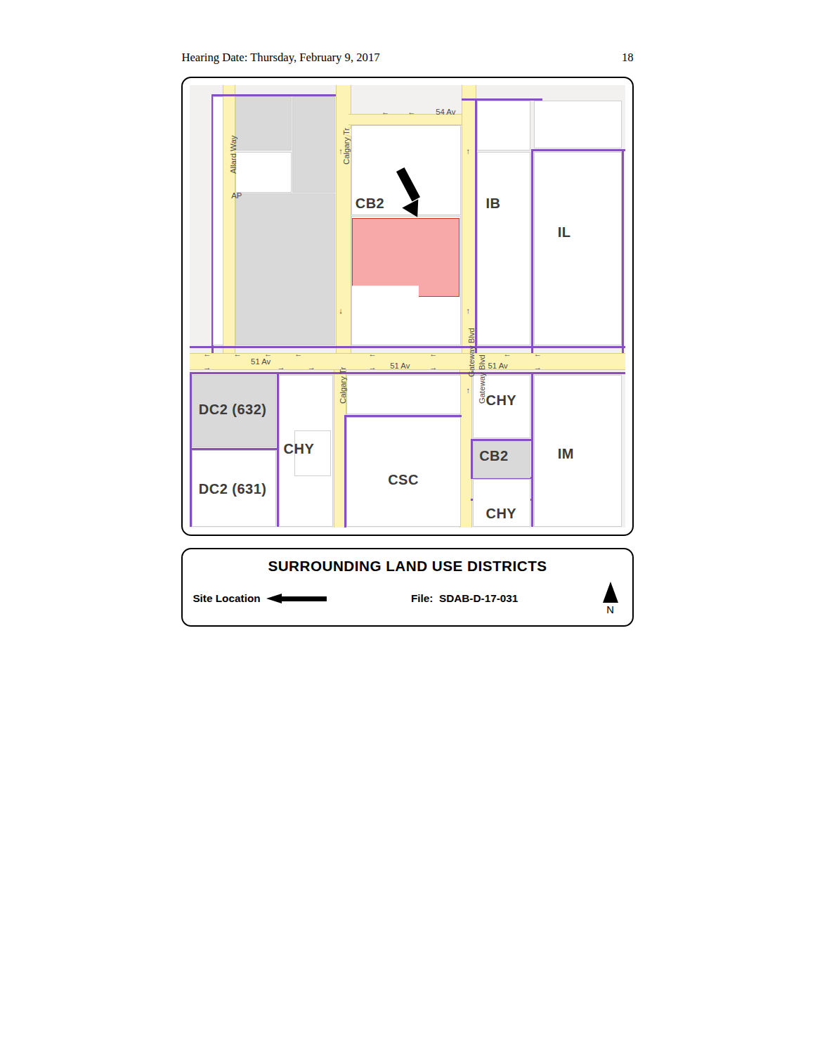Hearing Date: Thursday, February 9, 2017
18
CB2
IB
IL
DC2 (632)
DC2 (631)
CHY
CHY
CHY
CB2
IM
CSC
Allard Way
Calgary Tr
Calgary Tr
Gateway Blvd
Gateway Blvd
54 Av
51 Av
51 Av
51 Av
AP
←
←
←
←
←
←
←
←
→
→
→
→
→
→
↑
↓
↑
↑
↑
←
←
SURROUNDING LAND USE DISTRICTS
Site Location
File: SDAB-D-17-031
N